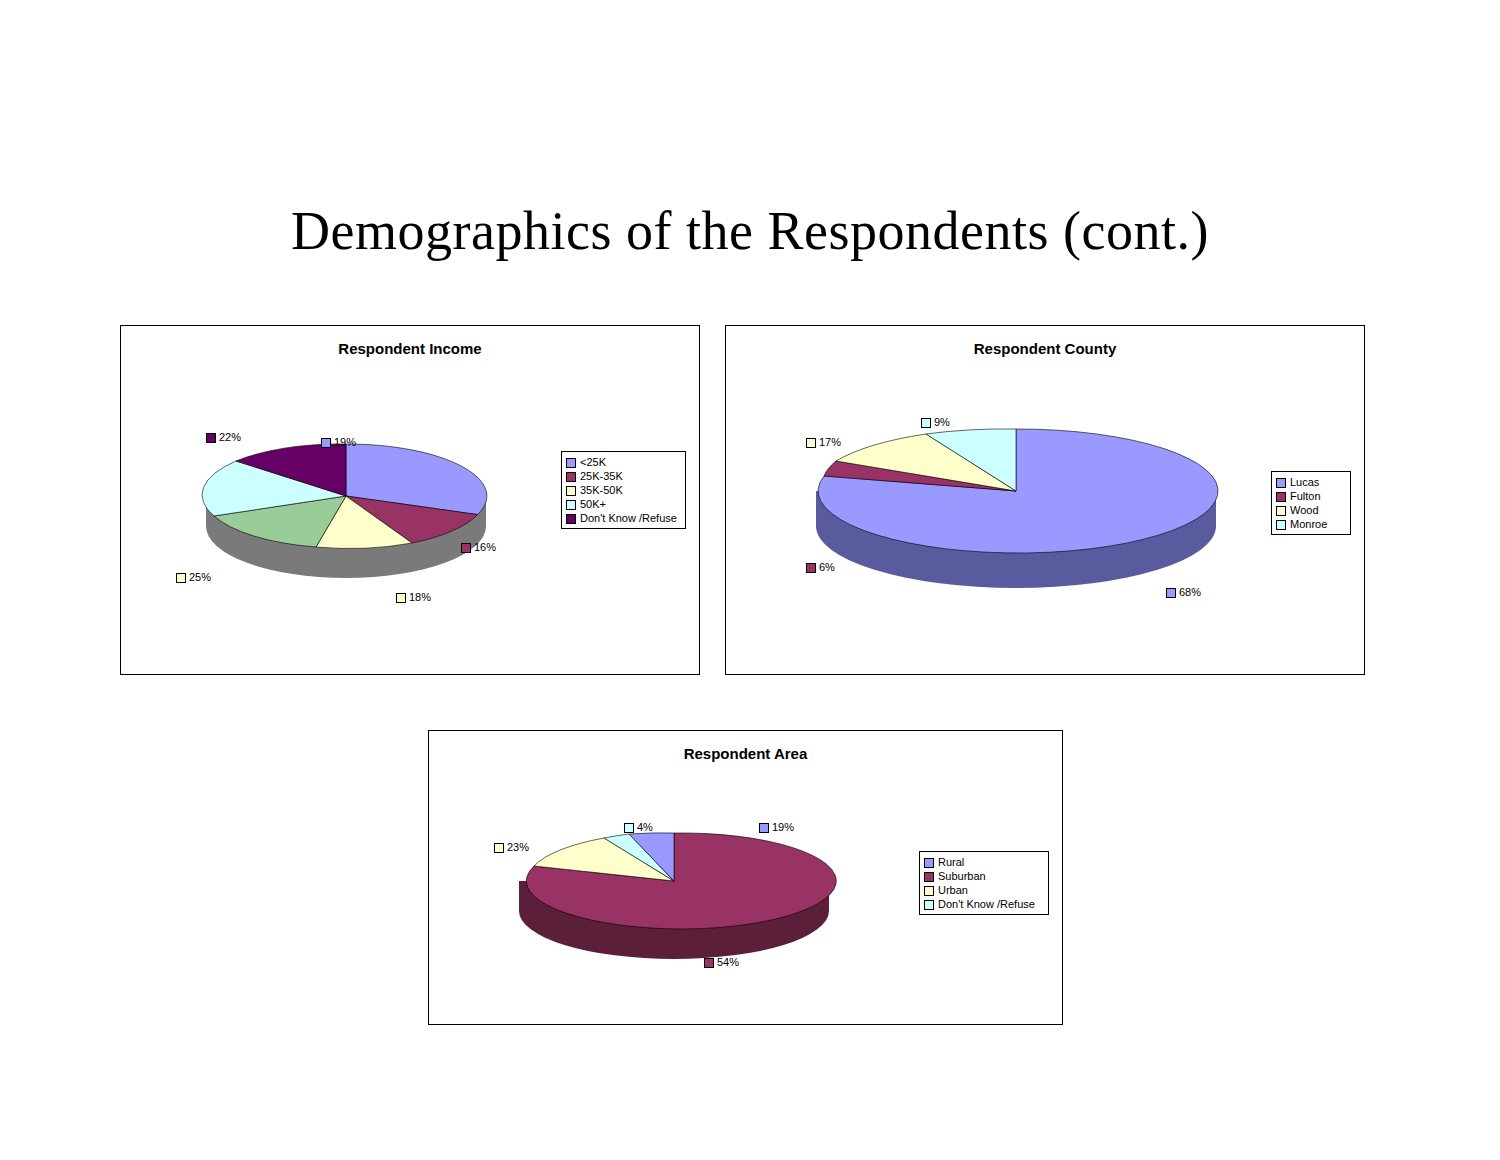Demographics of the Respondents (cont.)
Respondent Income
19%
16%
18%
25%
22%
<25K
25K-35K
35K-50K
50K+
Don't Know /Refuse
Respondent County
9%
17%
6%
68%
Lucas
Fulton
Wood
Monroe
Respondent Area
4%
23%
54%
19%
Rural
Suburban
Urban
Don't Know /Refuse